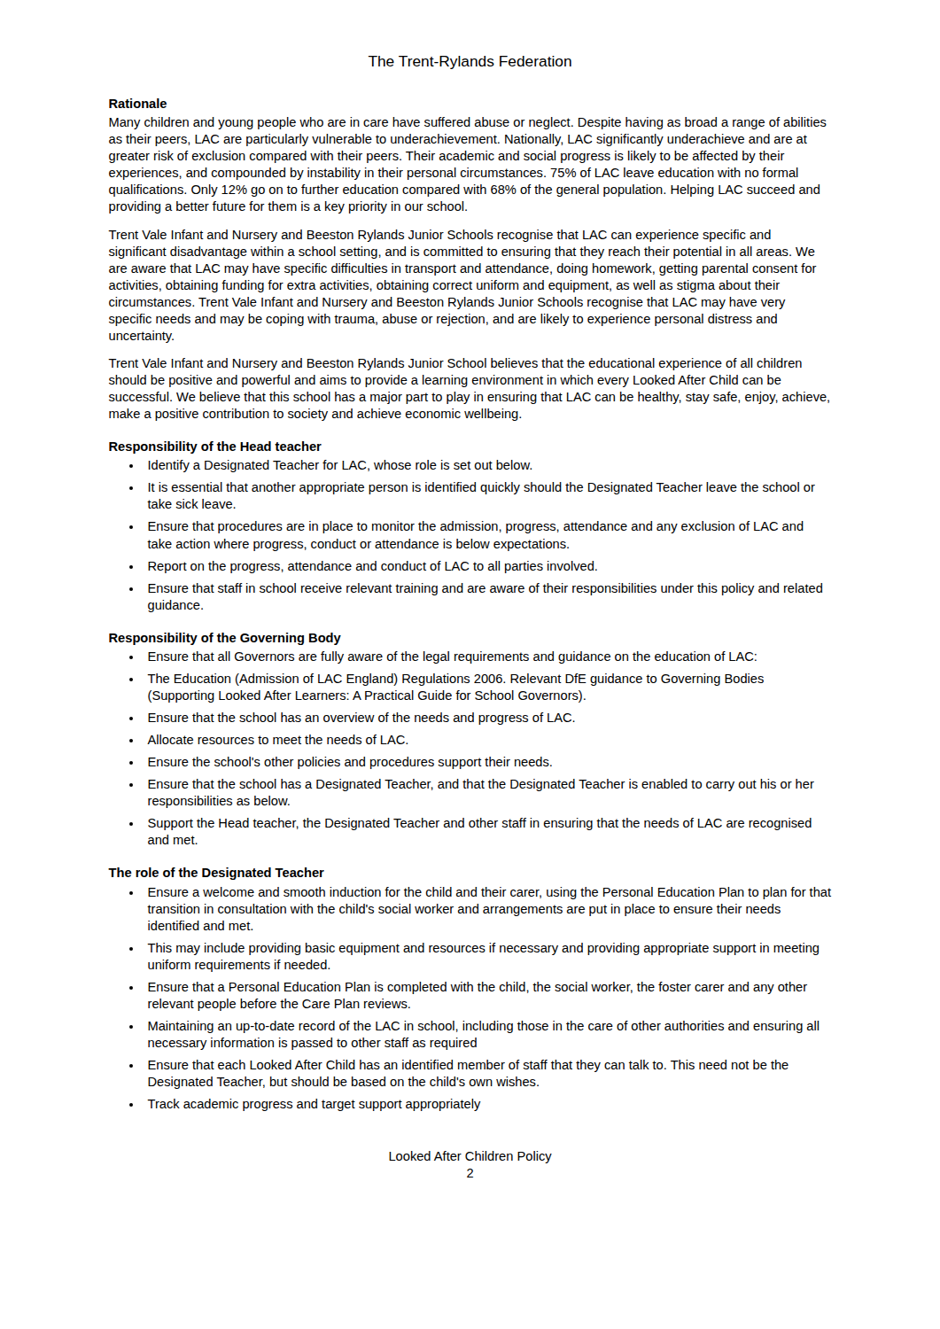The Trent-Rylands Federation
Rationale
Many children and young people who are in care have suffered abuse or neglect. Despite having as broad a range of abilities as their peers, LAC are particularly vulnerable to underachievement. Nationally, LAC significantly underachieve and are at greater risk of exclusion compared with their peers. Their academic and social progress is likely to be affected by their experiences, and compounded by instability in their personal circumstances. 75% of LAC leave education with no formal qualifications. Only 12% go on to further education compared with 68% of the general population. Helping LAC succeed and providing a better future for them is a key priority in our school.
Trent Vale Infant and Nursery and Beeston Rylands Junior Schools recognise that LAC can experience specific and significant disadvantage within a school setting, and is committed to ensuring that they reach their potential in all areas. We are aware that LAC may have specific difficulties in transport and attendance, doing homework, getting parental consent for activities, obtaining funding for extra activities, obtaining correct uniform and equipment, as well as stigma about their circumstances. Trent Vale Infant and Nursery and Beeston Rylands Junior Schools recognise that LAC may have very specific needs and may be coping with trauma, abuse or rejection, and are likely to experience personal distress and uncertainty.
Trent Vale Infant and Nursery and Beeston Rylands Junior School believes that the educational experience of all children should be positive and powerful and aims to provide a learning environment in which every Looked After Child can be successful. We believe that this school has a major part to play in ensuring that LAC can be healthy, stay safe, enjoy, achieve, make a positive contribution to society and achieve economic wellbeing.
Responsibility of the Head teacher
Identify a Designated Teacher for LAC, whose role is set out below.
It is essential that another appropriate person is identified quickly should the Designated Teacher leave the school or take sick leave.
Ensure that procedures are in place to monitor the admission, progress, attendance and any exclusion of LAC and take action where progress, conduct or attendance is below expectations.
Report on the progress, attendance and conduct of LAC to all parties involved.
Ensure that staff in school receive relevant training and are aware of their responsibilities under this policy and related guidance.
Responsibility of the Governing Body
Ensure that all Governors are fully aware of the legal requirements and guidance on the education of LAC:
The Education (Admission of LAC England) Regulations 2006. Relevant DfE guidance to Governing Bodies (Supporting Looked After Learners: A Practical Guide for School Governors).
Ensure that the school has an overview of the needs and progress of LAC.
Allocate resources to meet the needs of LAC.
Ensure the school's other policies and procedures support their needs.
Ensure that the school has a Designated Teacher, and that the Designated Teacher is enabled to carry out his or her responsibilities as below.
Support the Head teacher, the Designated Teacher and other staff in ensuring that the needs of LAC are recognised and met.
The role of the Designated Teacher
Ensure a welcome and smooth induction for the child and their carer, using the Personal Education Plan to plan for that transition in consultation with the child's social worker and arrangements are put in place to ensure their needs identified and met.
This may include providing basic equipment and resources if necessary and providing appropriate support in meeting uniform requirements if needed.
Ensure that a Personal Education Plan is completed with the child, the social worker, the foster carer and any other relevant people before the Care Plan reviews.
Maintaining an up-to-date record of the LAC in school, including those in the care of other authorities and ensuring all necessary information is passed to other staff as required
Ensure that each Looked After Child has an identified member of staff that they can talk to. This need not be the Designated Teacher, but should be based on the child's own wishes.
Track academic progress and target support appropriately
Looked After Children Policy
2